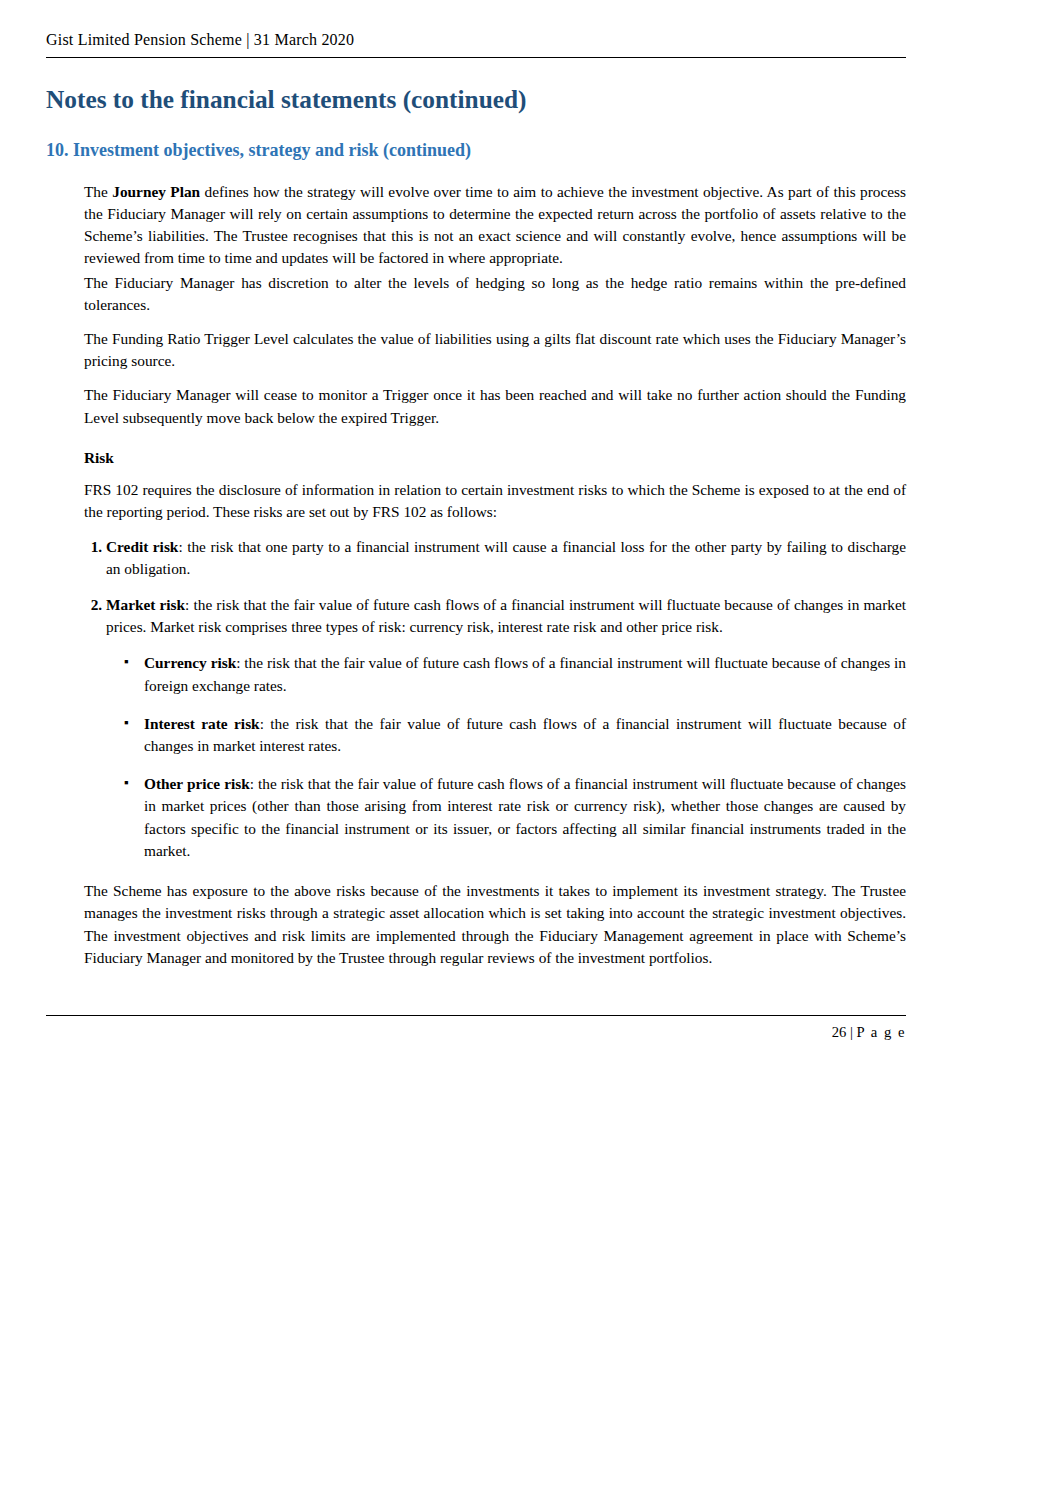Gist Limited Pension Scheme | 31 March 2020
Notes to the financial statements (continued)
10. Investment objectives, strategy and risk (continued)
The Journey Plan defines how the strategy will evolve over time to aim to achieve the investment objective. As part of this process the Fiduciary Manager will rely on certain assumptions to determine the expected return across the portfolio of assets relative to the Scheme’s liabilities. The Trustee recognises that this is not an exact science and will constantly evolve, hence assumptions will be reviewed from time to time and updates will be factored in where appropriate.
The Fiduciary Manager has discretion to alter the levels of hedging so long as the hedge ratio remains within the pre-defined tolerances.
The Funding Ratio Trigger Level calculates the value of liabilities using a gilts flat discount rate which uses the Fiduciary Manager’s pricing source.
The Fiduciary Manager will cease to monitor a Trigger once it has been reached and will take no further action should the Funding Level subsequently move back below the expired Trigger.
Risk
FRS 102 requires the disclosure of information in relation to certain investment risks to which the Scheme is exposed to at the end of the reporting period. These risks are set out by FRS 102 as follows:
Credit risk: the risk that one party to a financial instrument will cause a financial loss for the other party by failing to discharge an obligation.
Market risk: the risk that the fair value of future cash flows of a financial instrument will fluctuate because of changes in market prices. Market risk comprises three types of risk: currency risk, interest rate risk and other price risk.
Currency risk: the risk that the fair value of future cash flows of a financial instrument will fluctuate because of changes in foreign exchange rates.
Interest rate risk: the risk that the fair value of future cash flows of a financial instrument will fluctuate because of changes in market interest rates.
Other price risk: the risk that the fair value of future cash flows of a financial instrument will fluctuate because of changes in market prices (other than those arising from interest rate risk or currency risk), whether those changes are caused by factors specific to the financial instrument or its issuer, or factors affecting all similar financial instruments traded in the market.
The Scheme has exposure to the above risks because of the investments it takes to implement its investment strategy. The Trustee manages the investment risks through a strategic asset allocation which is set taking into account the strategic investment objectives. The investment objectives and risk limits are implemented through the Fiduciary Management agreement in place with Scheme’s Fiduciary Manager and monitored by the Trustee through regular reviews of the investment portfolios.
26 | P a g e